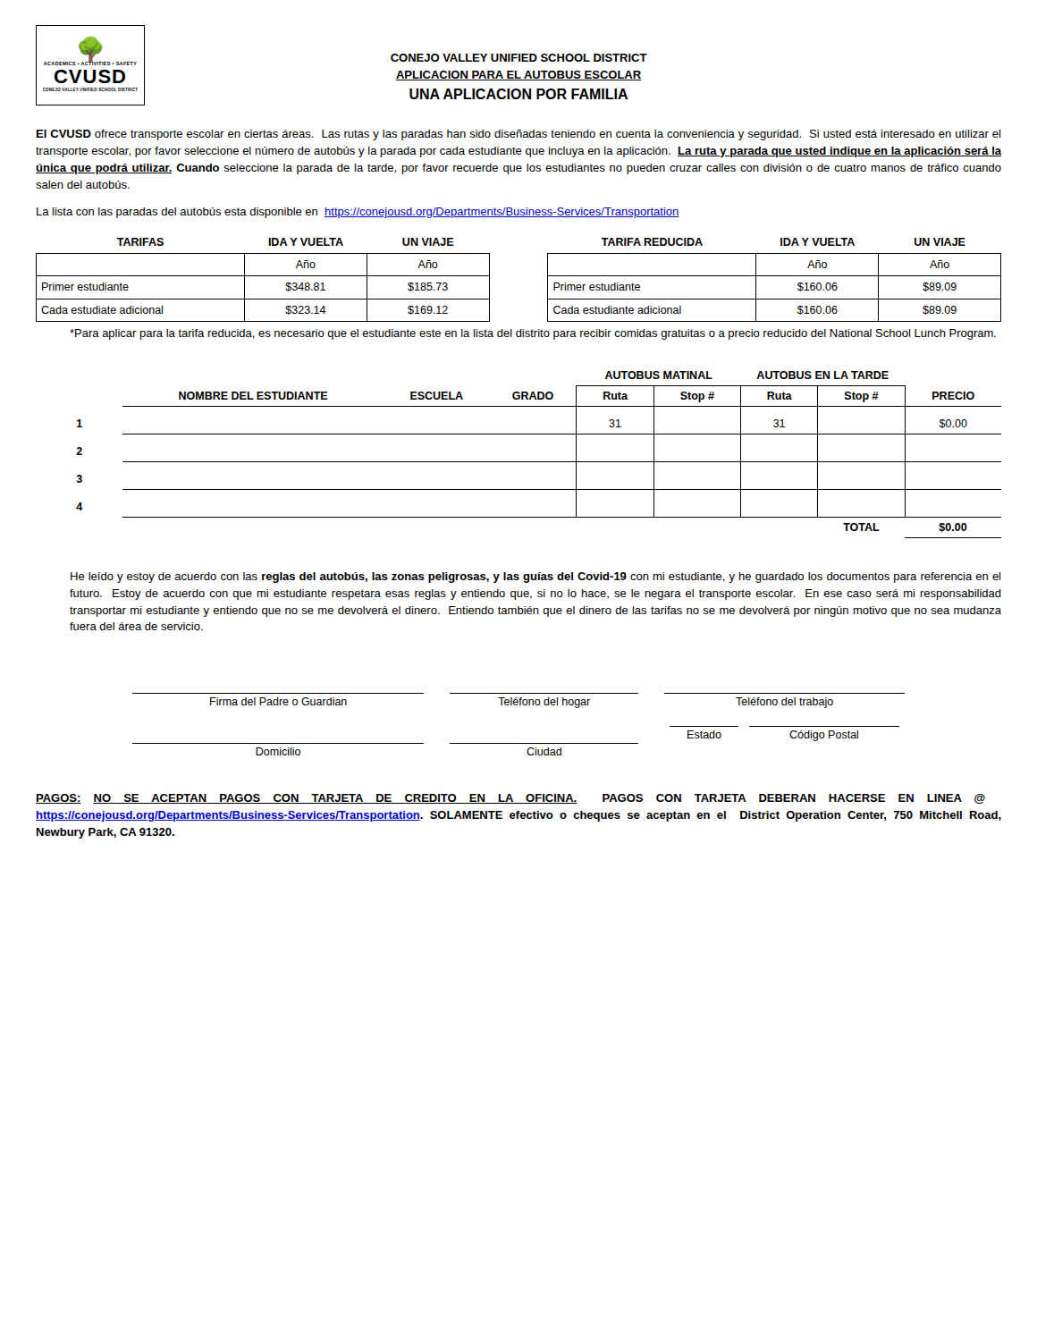🌳
ACADEMICS • ACTIVITIES • SAFETY
CVUSD
CONEJO VALLEY UNIFIED SCHOOL DISTRICT
CONEJO VALLEY UNIFIED SCHOOL DISTRICT
APLICACION PARA EL AUTOBUS ESCOLAR
UNA APLICACION POR FAMILIA
El CVUSD ofrece transporte escolar en ciertas áreas. Las rutas y las paradas han sido diseñadas teniendo en cuenta la conveniencia y seguridad. Si usted está interesado en utilizar el transporte escolar, por favor seleccione el número de autobús y la parada por cada estudiante que incluya en la aplicación. La ruta y parada que usted indique en la aplicación será la única que podrá utilizar. Cuando seleccione la parada de la tarde, por favor recuerde que los estudiantes no pueden cruzar calles con división o de cuatro manos de tráfico cuando salen del autobús.
La lista con las paradas del autobús esta disponible en https://conejousd.org/Departments/Business-Services/Transportation
| / TARIFAS / IDA Y VUELTA / UN VIAJE / / / Año / Año / / Primer estudiante / $348.81 / $185.73 / / Cada estudiate adicional / $323.14 / $169.12 / | | / TARIFA REDUCIDA / IDA Y VUELTA / UN VIAJE / / / Año / Año / / Primer estudiante / $160.06 / $89.09 / / Cada estudiante adicional / $160.06 / $89.09 / |
*Para aplicar para la tarifa reducida, es necesario que el estudiante este en la lista del distrito para recibir comidas gratuitas o a precio reducido del National School Lunch Program.
| | | | | AUTOBUS MATINAL | AUTOBUS EN LA TARDE | |
| | NOMBRE DEL ESTUDIANTE | ESCUELA | GRADO | Ruta | Stop # | Ruta | Stop # | PRECIO |
| 1 | | | | 31 | | 31 | | $0.00 |
| 2 | | | | | | | | |
| 3 | | | | | | | | |
| 4 | | | | | | | | |
| | TOTAL | $0.00 |
He leído y estoy de acuerdo con las reglas del autobús, las zonas peligrosas, y las guías del Covid-19 con mi estudiante, y he guardado los documentos para referencia en el futuro. Estoy de acuerdo con que mi estudiante respetara esas reglas y entiendo que, si no lo hace, se le negara el transporte escolar. En ese caso será mi responsabilidad transportar mi estudiante y entiendo que no se me devolverá el dinero. Entiendo también que el dinero de las tarifas no se me devolverá por ningún motivo que no sea mudanza fuera del área de servicio.
| Firma del Padre o Guardian | | Teléfono del hogar | | Teléfono del trabajo |
| | | | | / Estado / / Código Postal / |
| Domicilio | | Ciudad | | |
PAGOS: NO SE ACEPTAN PAGOS CON TARJETA DE CREDITO EN LA OFICINA. PAGOS CON TARJETA DEBERAN HACERSE EN LINEA @ https://conejousd.org/Departments/Business-Services/Transportation. SOLAMENTE efectivo o cheques se aceptan en el District Operation Center, 750 Mitchell Road, Newbury Park, CA 91320.